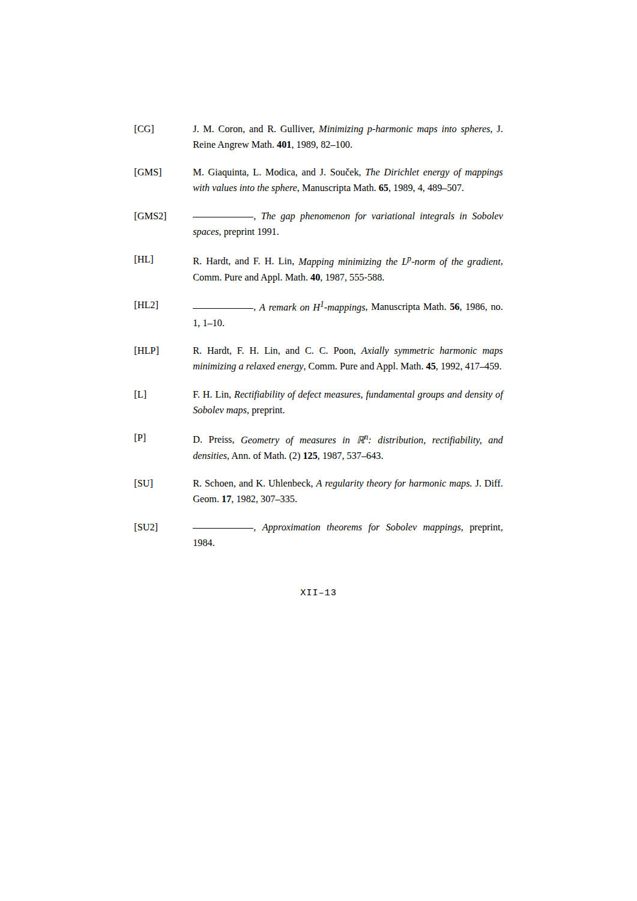[CG]
J. M. Coron, and R. Gulliver, Minimizing p-harmonic maps into spheres, J. Reine Angrew Math. 401, 1989, 82–100.
[GMS]
M. Giaquinta, L. Modica, and J. Souček, The Dirichlet energy of mappings with values into the sphere, Manuscripta Math. 65, 1989, 4, 489–507.
[GMS2]
, The gap phenomenon for variational integrals in Sobolev spaces, preprint 1991.
[HL]
R. Hardt, and F. H. Lin, Mapping minimizing the Lp-norm of the gradient, Comm. Pure and Appl. Math. 40, 1987, 555-588.
[HL2]
, A remark on H1-mappings, Manuscripta Math. 56, 1986, no. 1, 1–10.
[HLP]
R. Hardt, F. H. Lin, and C. C. Poon, Axially symmetric harmonic maps minimizing a relaxed energy, Comm. Pure and Appl. Math. 45, 1992, 417–459.
[L]
F. H. Lin, Rectifiability of defect measures, fundamental groups and density of Sobolev maps, preprint.
[P]
D. Preiss, Geometry of measures in ℝn: distribution, rectifiability, and densities, Ann. of Math. (2) 125, 1987, 537–643.
[SU]
R. Schoen, and K. Uhlenbeck, A regularity theory for harmonic maps. J. Diff. Geom. 17, 1982, 307–335.
[SU2]
, Approximation theorems for Sobolev mappings, preprint, 1984.
XII–13